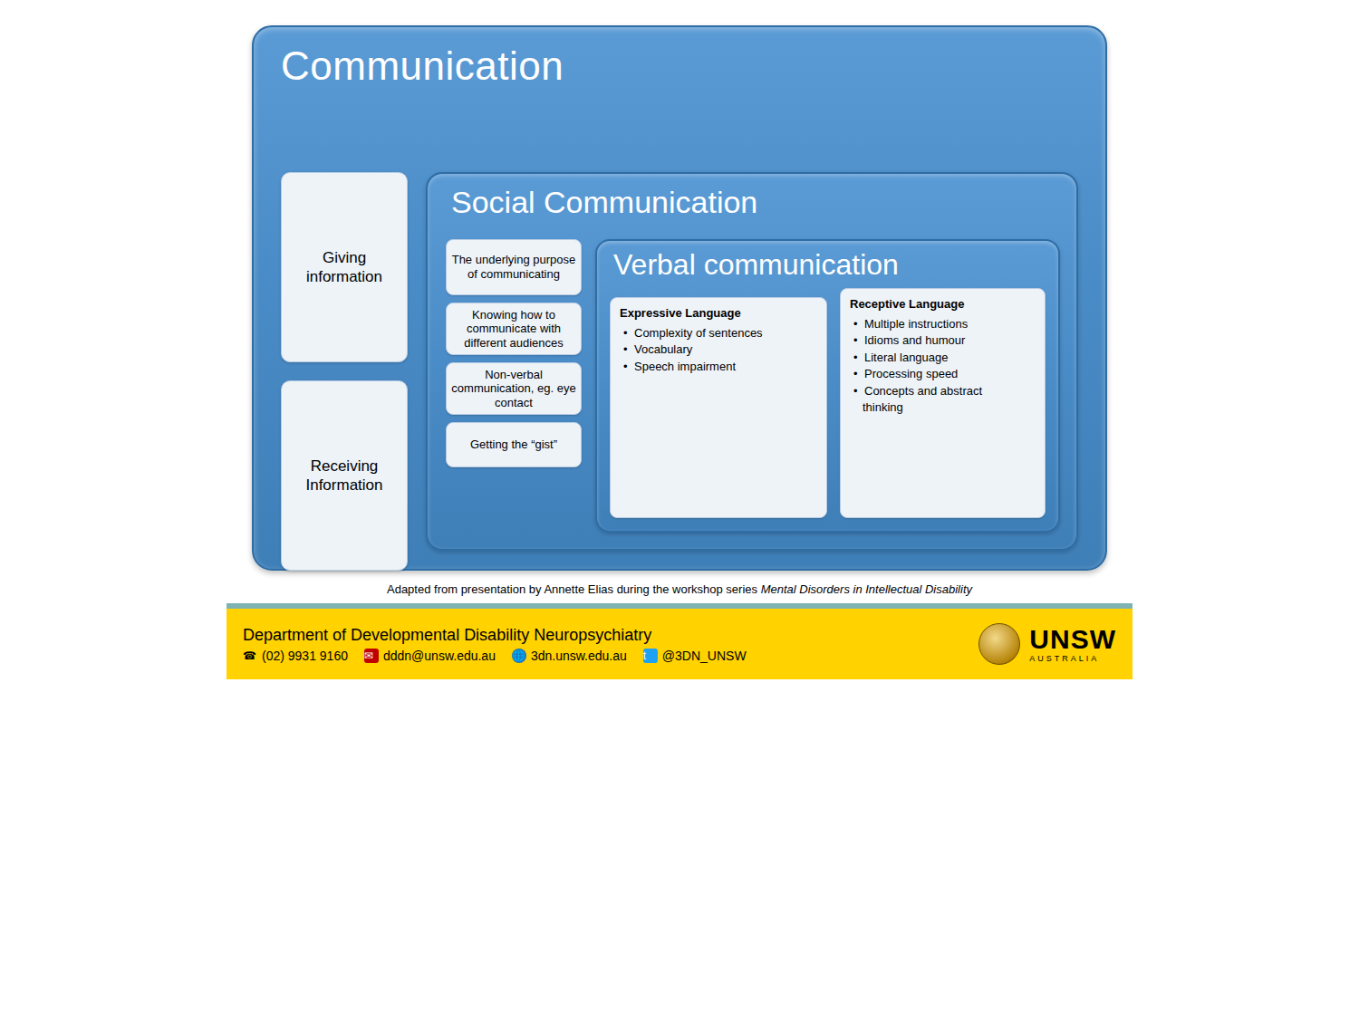Communication
Giving information
Receiving Information
Social Communication
The underlying purpose of communicating
Knowing how to communicate with different audiences
Non-verbal communication, eg. eye contact
Getting the “gist”
Verbal communication
Expressive Language
Complexity of sentences
Vocabulary
Speech impairment
Receptive Language
Multiple instructions
Idioms and humour
Literal language
Processing speed
Concepts and abstract
thinking
Adapted from presentation by Annette Elias during the workshop series Mental Disorders in Intellectual Disability
Department of Developmental Disability Neuropsychiatry
☎(02) 9931 9160 ✉dddn@unsw.edu.au 🌐3dn.unsw.edu.au t@3DN_UNSW
UNSW
AUSTRALIA